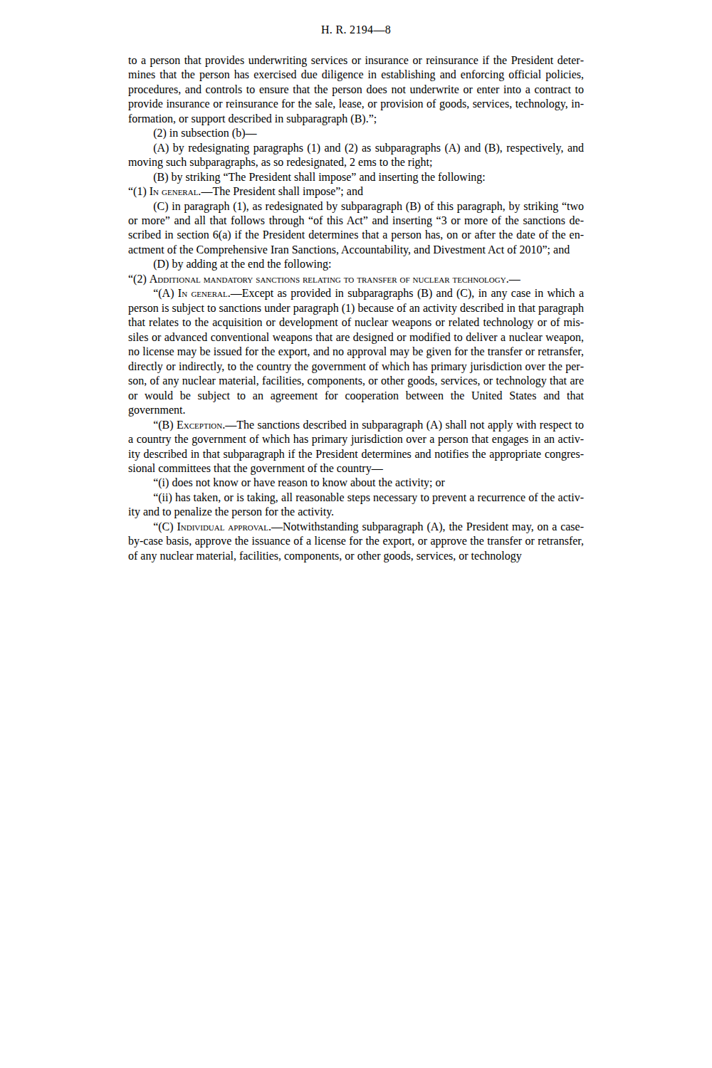H. R. 2194—8
to a person that provides underwriting services or insurance or reinsurance if the President determines that the person has exercised due diligence in establishing and enforcing official policies, procedures, and controls to ensure that the person does not underwrite or enter into a contract to provide insurance or reinsurance for the sale, lease, or provision of goods, services, technology, information, or support described in subparagraph (B).”;
(2) in subsection (b)—
(A) by redesignating paragraphs (1) and (2) as subparagraphs (A) and (B), respectively, and moving such subparagraphs, as so redesignated, 2 ems to the right;
(B) by striking “The President shall impose” and inserting the following:
“(1) In general.—The President shall impose”; and
(C) in paragraph (1), as redesignated by subparagraph (B) of this paragraph, by striking “two or more” and all that follows through “of this Act” and inserting “3 or more of the sanctions described in section 6(a) if the President determines that a person has, on or after the date of the enactment of the Comprehensive Iran Sanctions, Accountability, and Divestment Act of 2010”; and
(D) by adding at the end the following:
“(2) Additional mandatory sanctions relating to transfer of nuclear technology.—
“(A) In general.—Except as provided in subparagraphs (B) and (C), in any case in which a person is subject to sanctions under paragraph (1) because of an activity described in that paragraph that relates to the acquisition or development of nuclear weapons or related technology or of missiles or advanced conventional weapons that are designed or modified to deliver a nuclear weapon, no license may be issued for the export, and no approval may be given for the transfer or retransfer, directly or indirectly, to the country the government of which has primary jurisdiction over the person, of any nuclear material, facilities, components, or other goods, services, or technology that are or would be subject to an agreement for cooperation between the United States and that government.
“(B) Exception.—The sanctions described in subparagraph (A) shall not apply with respect to a country the government of which has primary jurisdiction over a person that engages in an activity described in that subparagraph if the President determines and notifies the appropriate congressional committees that the government of the country—
“(i) does not know or have reason to know about the activity; or
“(ii) has taken, or is taking, all reasonable steps necessary to prevent a recurrence of the activity and to penalize the person for the activity.
“(C) Individual approval.—Notwithstanding subparagraph (A), the President may, on a case-by-case basis, approve the issuance of a license for the export, or approve the transfer or retransfer, of any nuclear material, facilities, components, or other goods, services, or technology